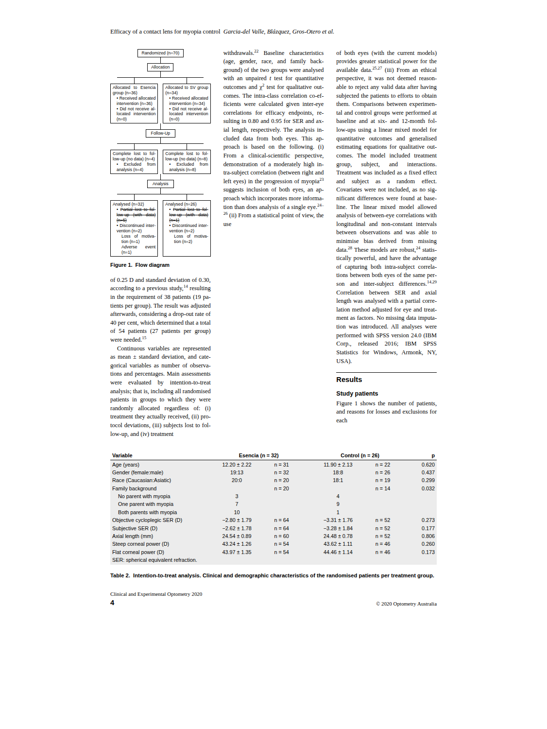Efficacy of a contact lens for myopia control Garcia-del Valle, Blázquez, Gros-Otero et al.
Randomized (n=70)
Allocation
Allocated to Esencia group (n=36)
Received allocated intervention (n=36)
Did not receive allocated intervention (n=0)
Allocated to SV group (n=34)
Received allocated intervention (n=34)
Did not receive allocated intervention (n=0)
Follow-Up
Complete lost to follow-up (no data) (n=4)
Excluded from analysis (n=4)
Complete lost to follow-up (no data) (n=8)
Excluded from analysis (n=8)
Analysis
Analysed (n=32)
Partial lost to follow-up (with data) (n=5)
Discontinued intervention (n=2)
Loss of motivation (n=1)
Adverse event (n=1)
Analysed (n=26)
Partial lost to follow-up (with data) (n=1)
Discontinued intervention (n=2)
Loss of motivation (n=2)
Figure 1. Flow diagram
of 0.25 D and standard deviation of 0.30, according to a previous study,14 resulting in the requirement of 38 patients (19 patients per group). The result was adjusted afterwards, considering a drop-out rate of 40 per cent, which determined that a total of 54 patients (27 patients per group) were needed.15
Continuous variables are represented as mean ± standard deviation, and categorical variables as number of observations and percentages. Main assessments were evaluated by intention-to-treat analysis; that is, including all randomised patients in groups to which they were randomly allocated regardless of: (i) treatment they actually received, (ii) protocol deviations, (iii) subjects lost to follow-up, and (iv) treatment
withdrawals.22 Baseline characteristics (age, gender, race, and family background) of the two groups were analysed with an unpaired t test for quantitative outcomes and χ2 test for qualitative outcomes. The intra-class correlation co-efficients were calculated given inter-eye correlations for efficacy endpoints, resulting in 0.80 and 0.95 for SER and axial length, respectively. The analysis included data from both eyes. This approach is based on the following. (i) From a clinical-scientific perspective, demonstration of a moderately high intra-subject correlation (between right and left eyes) in the progression of myopia23 suggests inclusion of both eyes, an approach which incorporates more information than does analysis of a single eye.24–26 (ii) From a statistical point of view, the use
of both eyes (with the current models) provides greater statistical power for the available data.25,27 (iii) From an ethical perspective, it was not deemed reasonable to reject any valid data after having subjected the patients to efforts to obtain them. Comparisons between experimental and control groups were performed at baseline and at six- and 12-month follow-ups using a linear mixed model for quantitative outcomes and generalised estimating equations for qualitative outcomes. The model included treatment group, subject, and interactions. Treatment was included as a fixed effect and subject as a random effect. Covariates were not included, as no significant differences were found at baseline. The linear mixed model allowed analysis of between-eye correlations with longitudinal and non-constant intervals between observations and was able to minimise bias derived from missing data.28 These models are robust,24 statistically powerful, and have the advantage of capturing both intra-subject correlations between both eyes of the same person and inter-subject differences.14,29 Correlation between SER and axial length was analysed with a partial correlation method adjusted for eye and treatment as factors. No missing data imputation was introduced. All analyses were performed with SPSS version 24.0 (IBM Corp., released 2016; IBM SPSS Statistics for Windows, Armonk, NY, USA).
Results
Study patients
Figure 1 shows the number of patients, and reasons for losses and exclusions for each
| Variable | Esencia (n = 32) | Control (n = 26) | p |
| --- | --- | --- | --- |
| Age (years) | 12.20 ± 2.22 | n = 31 | 11.90 ± 2.13 | n = 22 | 0.620 |
| Gender (female:male) | 19:13 | n = 32 | 18:8 | n = 26 | 0.437 |
| Race (Caucasian:Asiatic) | 20:0 | n = 20 | 18:1 | n = 19 | 0.299 |
| Family background | | n = 20 | | n = 14 | 0.032 |
| No parent with myopia | 3 | | 4 | | |
| One parent with myopia | 7 | | 9 | | |
| Both parents with myopia | 10 | | 1 | | |
| Objective cycloplegic SER (D) | −2.80 ± 1.79 | n = 64 | −3.31 ± 1.76 | n = 52 | 0.273 |
| Subjective SER (D) | −2.62 ± 1.78 | n = 64 | −3.28 ± 1.84 | n = 52 | 0.177 |
| Axial length (mm) | 24.54 ± 0.89 | n = 60 | 24.48 ± 0.78 | n = 52 | 0.806 |
| Steep corneal power (D) | 43.24 ± 1.26 | n = 54 | 43.62 ± 1.11 | n = 46 | 0.260 |
| Flat corneal power (D) | 43.97 ± 1.35 | n = 54 | 44.46 ± 1.14 | n = 46 | 0.173 |
| SER: spherical equivalent refraction. |
Table 2. Intention-to-treat analysis. Clinical and demographic characteristics of the randomised patients per treatment group.
Clinical and Experimental Optometry 2020
4
© 2020 Optometry Australia